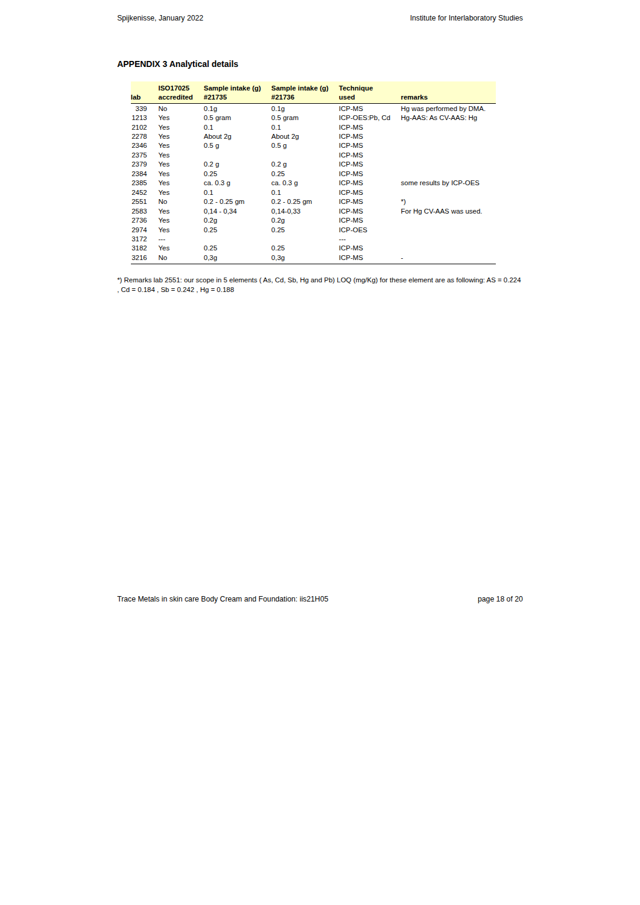Spijkenisse, January 2022 Institute for Interlaboratory Studies
APPENDIX 3 Analytical details
| | ISO17025 | Sample intake (g) | Sample intake (g) | Technique | |
| --- | --- | --- | --- | --- | --- |
| lab | accredited | #21735 | #21736 | used | remarks |
| 339 | No | 0.1g | 0.1g | ICP-MS | Hg was performed by DMA. |
| 1213 | Yes | 0.5 gram | 0.5 gram | ICP-OES:Pb, Cd | Hg-AAS: As CV-AAS: Hg |
| 2102 | Yes | 0.1 | 0.1 | ICP-MS | |
| 2278 | Yes | About 2g | About 2g | ICP-MS | |
| 2346 | Yes | 0.5 g | 0.5 g | ICP-MS | |
| 2375 | Yes | | | ICP-MS | |
| 2379 | Yes | 0.2 g | 0.2 g | ICP-MS | |
| 2384 | Yes | 0.25 | 0.25 | ICP-MS | |
| 2385 | Yes | ca. 0.3 g | ca. 0.3 g | ICP-MS | some results by ICP-OES |
| 2452 | Yes | 0.1 | 0.1 | ICP-MS | |
| 2551 | No | 0.2 - 0.25 gm | 0.2 - 0.25 gm | ICP-MS | *) |
| 2583 | Yes | 0,14 - 0,34 | 0,14-0,33 | ICP-MS | For Hg CV-AAS was used. |
| 2736 | Yes | 0.2g | 0.2g | ICP-MS | |
| 2974 | Yes | 0.25 | 0.25 | ICP-OES | |
| 3172 | --- | | | --- | |
| 3182 | Yes | 0.25 | 0.25 | ICP-MS | |
| 3216 | No | 0,3g | 0,3g | ICP-MS | - |
*) Remarks lab 2551: our scope in 5 elements ( As, Cd, Sb, Hg and Pb) LOQ (mg/Kg) for these element are as following: AS = 0.224 , Cd = 0.184 , Sb = 0.242 , Hg = 0.188
Trace Metals in skin care Body Cream and Foundation: iis21H05 page 18 of 20